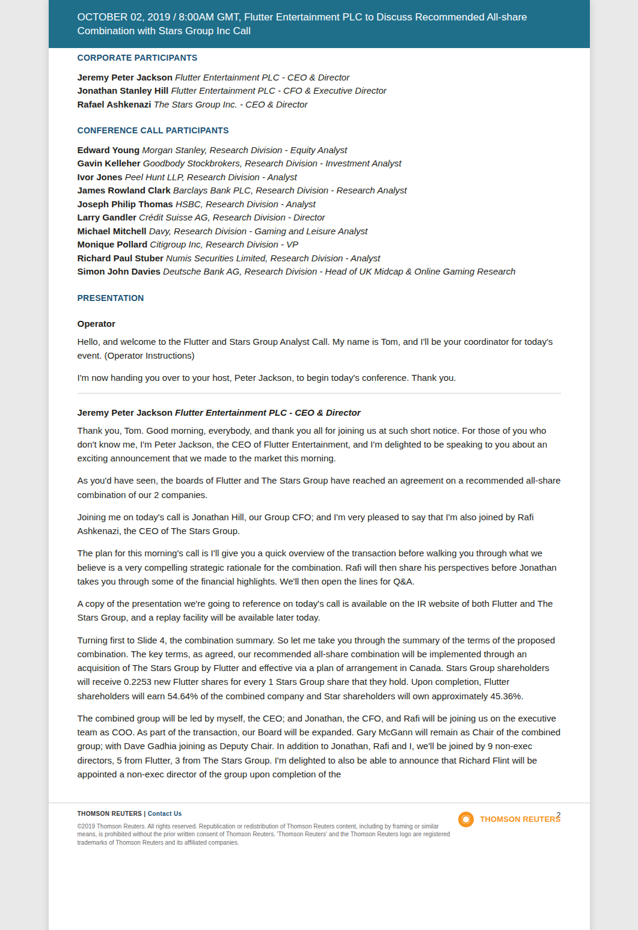OCTOBER 02, 2019 / 8:00AM GMT, Flutter Entertainment PLC to Discuss Recommended All-share Combination with Stars Group Inc Call
Corporate Participants
Jeremy Peter Jackson Flutter Entertainment PLC - CEO & Director
Jonathan Stanley Hill Flutter Entertainment PLC - CFO & Executive Director
Rafael Ashkenazi The Stars Group Inc. - CEO & Director
Conference Call Participants
Edward Young Morgan Stanley, Research Division - Equity Analyst
Gavin Kelleher Goodbody Stockbrokers, Research Division - Investment Analyst
Ivor Jones Peel Hunt LLP, Research Division - Analyst
James Rowland Clark Barclays Bank PLC, Research Division - Research Analyst
Joseph Philip Thomas HSBC, Research Division - Analyst
Larry Gandler Crédit Suisse AG, Research Division - Director
Michael Mitchell Davy, Research Division - Gaming and Leisure Analyst
Monique Pollard Citigroup Inc, Research Division - VP
Richard Paul Stuber Numis Securities Limited, Research Division - Analyst
Simon John Davies Deutsche Bank AG, Research Division - Head of UK Midcap & Online Gaming Research
Presentation
Operator
Hello, and welcome to the Flutter and Stars Group Analyst Call. My name is Tom, and I'll be your coordinator for today's event. (Operator Instructions)
I'm now handing you over to your host, Peter Jackson, to begin today's conference. Thank you.
Jeremy Peter Jackson Flutter Entertainment PLC - CEO & Director
Thank you, Tom. Good morning, everybody, and thank you all for joining us at such short notice. For those of you who don't know me, I'm Peter Jackson, the CEO of Flutter Entertainment, and I'm delighted to be speaking to you about an exciting announcement that we made to the market this morning.
As you'd have seen, the boards of Flutter and The Stars Group have reached an agreement on a recommended all-share combination of our 2 companies.
Joining me on today's call is Jonathan Hill, our Group CFO; and I'm very pleased to say that I'm also joined by Rafi Ashkenazi, the CEO of The Stars Group.
The plan for this morning's call is I'll give you a quick overview of the transaction before walking you through what we believe is a very compelling strategic rationale for the combination. Rafi will then share his perspectives before Jonathan takes you through some of the financial highlights. We'll then open the lines for Q&A.
A copy of the presentation we're going to reference on today's call is available on the IR website of both Flutter and The Stars Group, and a replay facility will be available later today.
Turning first to Slide 4, the combination summary. So let me take you through the summary of the terms of the proposed combination. The key terms, as agreed, our recommended all-share combination will be implemented through an acquisition of The Stars Group by Flutter and effective via a plan of arrangement in Canada. Stars Group shareholders will receive 0.2253 new Flutter shares for every 1 Stars Group share that they hold. Upon completion, Flutter shareholders will earn 54.64% of the combined company and Star shareholders will own approximately 45.36%.
The combined group will be led by myself, the CEO; and Jonathan, the CFO, and Rafi will be joining us on the executive team as COO. As part of the transaction, our Board will be expanded. Gary McGann will remain as Chair of the combined group; with Dave Gadhia joining as Deputy Chair. In addition to Jonathan, Rafi and I, we'll be joined by 9 non-exec directors, 5 from Flutter, 3 from The Stars Group. I'm delighted to also be able to announce that Richard Flint will be appointed a non-exec director of the group upon completion of the
THOMSON REUTERS | Contact Us
©2019 Thomson Reuters. All rights reserved. Republication or redistribution of Thomson Reuters content, including by framing or similar means, is prohibited without the prior written consent of Thomson Reuters. 'Thomson Reuters' and the Thomson Reuters logo are registered trademarks of Thomson Reuters and its affiliated companies.
THOMSON REUTERS
2